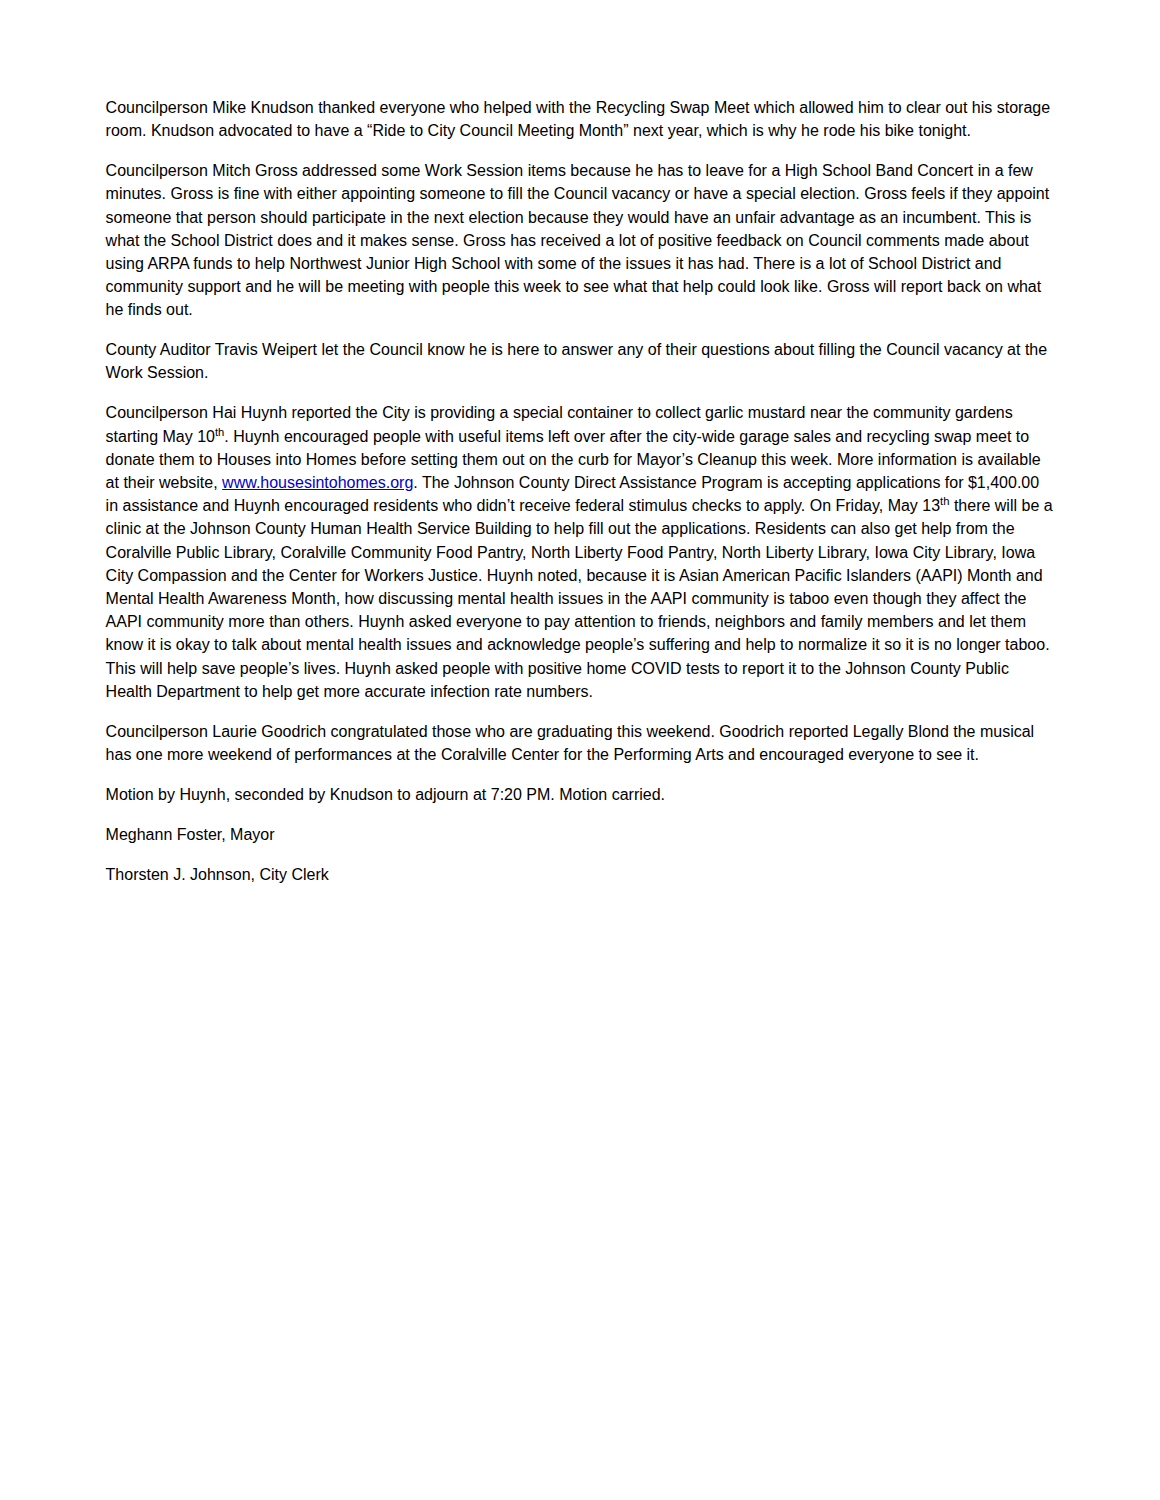Councilperson Mike Knudson thanked everyone who helped with the Recycling Swap Meet which allowed him to clear out his storage room. Knudson advocated to have a “Ride to City Council Meeting Month” next year, which is why he rode his bike tonight.
Councilperson Mitch Gross addressed some Work Session items because he has to leave for a High School Band Concert in a few minutes. Gross is fine with either appointing someone to fill the Council vacancy or have a special election. Gross feels if they appoint someone that person should participate in the next election because they would have an unfair advantage as an incumbent. This is what the School District does and it makes sense. Gross has received a lot of positive feedback on Council comments made about using ARPA funds to help Northwest Junior High School with some of the issues it has had. There is a lot of School District and community support and he will be meeting with people this week to see what that help could look like. Gross will report back on what he finds out.
County Auditor Travis Weipert let the Council know he is here to answer any of their questions about filling the Council vacancy at the Work Session.
Councilperson Hai Huynh reported the City is providing a special container to collect garlic mustard near the community gardens starting May 10th. Huynh encouraged people with useful items left over after the city-wide garage sales and recycling swap meet to donate them to Houses into Homes before setting them out on the curb for Mayor’s Cleanup this week. More information is available at their website, www.housesintohomes.org. The Johnson County Direct Assistance Program is accepting applications for $1,400.00 in assistance and Huynh encouraged residents who didn’t receive federal stimulus checks to apply. On Friday, May 13th there will be a clinic at the Johnson County Human Health Service Building to help fill out the applications. Residents can also get help from the Coralville Public Library, Coralville Community Food Pantry, North Liberty Food Pantry, North Liberty Library, Iowa City Library, Iowa City Compassion and the Center for Workers Justice. Huynh noted, because it is Asian American Pacific Islanders (AAPI) Month and Mental Health Awareness Month, how discussing mental health issues in the AAPI community is taboo even though they affect the AAPI community more than others. Huynh asked everyone to pay attention to friends, neighbors and family members and let them know it is okay to talk about mental health issues and acknowledge people’s suffering and help to normalize it so it is no longer taboo. This will help save people’s lives. Huynh asked people with positive home COVID tests to report it to the Johnson County Public Health Department to help get more accurate infection rate numbers.
Councilperson Laurie Goodrich congratulated those who are graduating this weekend. Goodrich reported Legally Blond the musical has one more weekend of performances at the Coralville Center for the Performing Arts and encouraged everyone to see it.
Motion by Huynh, seconded by Knudson to adjourn at 7:20 PM. Motion carried.
Meghann Foster, Mayor
Thorsten J. Johnson, City Clerk